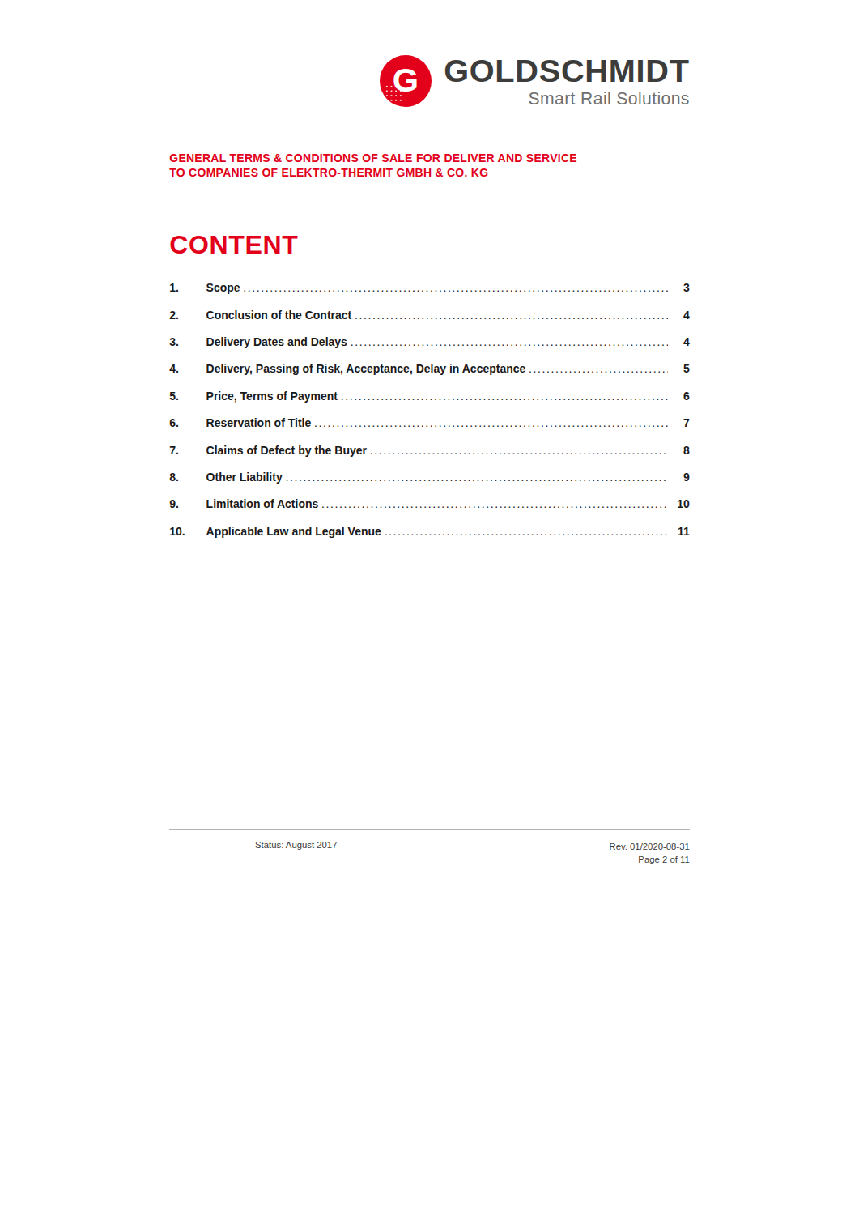GOLDSCHMIDT Smart Rail Solutions
General Terms & Conditions of Sale for Deliver and Service
to Companies of Elektro-Thermit GmbH & Co. KG
Content
1. Scope .................................................................................................................. 3
2. Conclusion of the Contract .......................................................................................... 4
3. Delivery Dates and Delays ........................................................................................... 4
4. Delivery, Passing of Risk, Acceptance, Delay in Acceptance ........................................... 5
5. Price, Terms of Payment ............................................................................................. 6
6. Reservation of Title ..................................................................................................... 7
7. Claims of Defect by the Buyer .................................................................................... 8
8. Other Liability ............................................................................................................. 9
9. Limitation of Actions .................................................................................................. 10
10. Applicable Law and Legal Venue ................................................................................ 11
Status: August 2017
Rev. 01/2020-08-31
Page 2 of 11